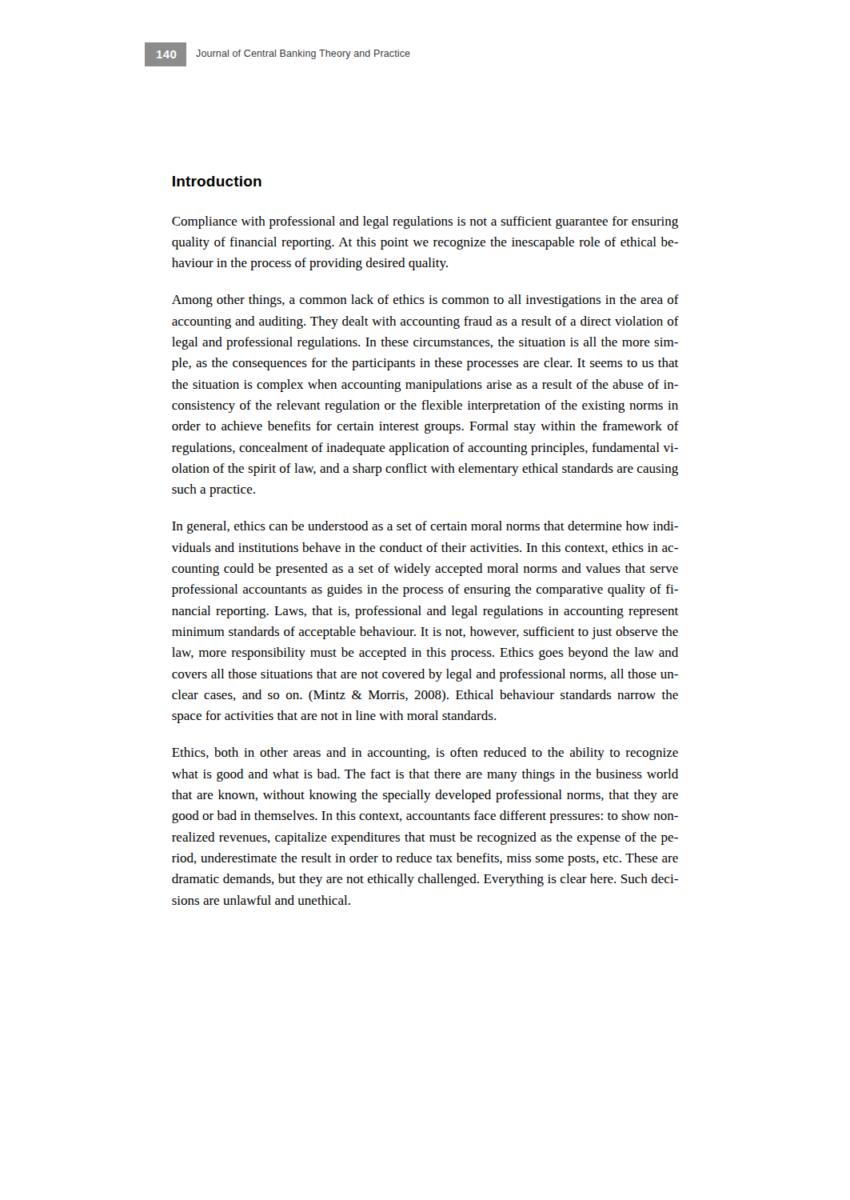140
Journal of Central Banking Theory and Practice
Introduction
Compliance with professional and legal regulations is not a sufficient guarantee for ensuring quality of financial reporting. At this point we recognize the inescapable role of ethical behaviour in the process of providing desired quality.
Among other things, a common lack of ethics is common to all investigations in the area of accounting and auditing. They dealt with accounting fraud as a result of a direct violation of legal and professional regulations. In these circumstances, the situation is all the more simple, as the consequences for the participants in these processes are clear. It seems to us that the situation is complex when accounting manipulations arise as a result of the abuse of inconsistency of the relevant regulation or the flexible interpretation of the existing norms in order to achieve benefits for certain interest groups. Formal stay within the framework of regulations, concealment of inadequate application of accounting principles, fundamental violation of the spirit of law, and a sharp conflict with elementary ethical standards are causing such a practice.
In general, ethics can be understood as a set of certain moral norms that determine how individuals and institutions behave in the conduct of their activities. In this context, ethics in accounting could be presented as a set of widely accepted moral norms and values that serve professional accountants as guides in the process of ensuring the comparative quality of financial reporting. Laws, that is, professional and legal regulations in accounting represent minimum standards of acceptable behaviour. It is not, however, sufficient to just observe the law, more responsibility must be accepted in this process. Ethics goes beyond the law and covers all those situations that are not covered by legal and professional norms, all those unclear cases, and so on. (Mintz & Morris, 2008). Ethical behaviour standards narrow the space for activities that are not in line with moral standards.
Ethics, both in other areas and in accounting, is often reduced to the ability to recognize what is good and what is bad. The fact is that there are many things in the business world that are known, without knowing the specially developed professional norms, that they are good or bad in themselves. In this context, accountants face different pressures: to show non-realized revenues, capitalize expenditures that must be recognized as the expense of the period, underestimate the result in order to reduce tax benefits, miss some posts, etc. These are dramatic demands, but they are not ethically challenged. Everything is clear here. Such decisions are unlawful and unethical.